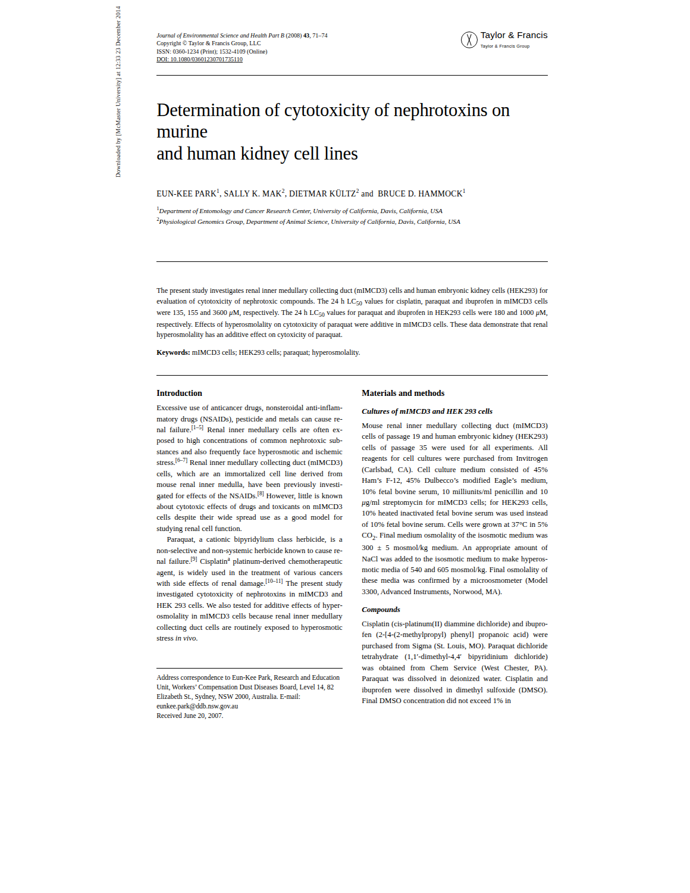Downloaded by [McMaster University] at 12:33 23 December 2014
Journal of Environmental Science and Health Part B (2008) 43, 71–74
Copyright © Taylor & Francis Group, LLC
ISSN: 0360-1234 (Print); 1532-4109 (Online)
DOI: 10.1080/03601230701735110
Taylor & Francis
Taylor & Francis Group
Determination of cytotoxicity of nephrotoxins on murine
and human kidney cell lines
EUN-KEE PARK1, SALLY K. MAK2, DIETMAR KÜLTZ2 and BRUCE D. HAMMOCK1
1Department of Entomology and Cancer Research Center, University of California, Davis, California, USA
2Physiological Genomics Group, Department of Animal Science, University of California, Davis, California, USA
The present study investigates renal inner medullary collecting duct (mIMCD3) cells and human embryonic kidney cells (HEK293) for evaluation of cytotoxicity of nephrotoxic compounds. The 24 h LC50 values for cisplatin, paraquat and ibuprofen in mIMCD3 cells were 135, 155 and 3600 μ M, respectively. The 24 h LC50 values for paraquat and ibuprofen in HEK293 cells were 180 and 1000 μ M, respectively. Effects of hyperosmolality on cytotoxicity of paraquat were additive in mIMCD3 cells. These data demonstrate that renal hyperosmolality has an additive effect on cytoxicity of paraquat.
Keywords: mIMCD3 cells; HEK293 cells; paraquat; hyperosmolality.
Introduction
Excessive use of anticancer drugs, nonsteroidal anti-inflammatory drugs (NSAIDs), pesticide and metals can cause renal failure.[1–5] Renal inner medullary cells are often exposed to high concentrations of common nephrotoxic substances and also frequently face hyperosmotic and ischemic stress.[6–7] Renal inner medullary collecting duct (mIMCD3) cells, which are an immortalized cell line derived from mouse renal inner medulla, have been previously investigated for effects of the NSAIDs.[8] However, little is known about cytotoxic effects of drugs and toxicants on mIMCD3 cells despite their wide spread use as a good model for studying renal cell function.
Paraquat, a cationic bipyridylium class herbicide, is a non-selective and non-systemic herbicide known to cause renal failure.[9] Cisplatina platinum-derived chemotherapeutic agent, is widely used in the treatment of various cancers with side effects of renal damage.[10–11] The present study investigated cytotoxicity of nephrotoxins in mIMCD3 and HEK 293 cells. We also tested for additive effects of hyperosmolality in mIMCD3 cells because renal inner medullary collecting duct cells are routinely exposed to hyperosmotic stress in vivo.
Address correspondence to Eun-Kee Park, Research and Education Unit, Workers’ Compensation Dust Diseases Board, Level 14, 82 Elizabeth St., Sydney, NSW 2000, Australia. E-mail: eunkee.park@ddb.nsw.gov.au
Received June 20, 2007.
Materials and methods
Cultures of mIMCD3 and HEK 293 cells
Mouse renal inner medullary collecting duct (mIMCD3) cells of passage 19 and human embryonic kidney (HEK293) cells of passage 35 were used for all experiments. All reagents for cell cultures were purchased from Invitrogen (Carlsbad, CA). Cell culture medium consisted of 45% Ham’s F-12, 45% Dulbecco’s modified Eagle’s medium, 10% fetal bovine serum, 10 milliunits/ml penicillin and 10 μg/ml streptomycin for mIMCD3 cells; for HEK293 cells, 10% heated inactivated fetal bovine serum was used instead of 10% fetal bovine serum. Cells were grown at 37°C in 5% CO2. Final medium osmolality of the isosmotic medium was 300 ± 5 mosmol/kg medium. An appropriate amount of NaCl was added to the isosmotic medium to make hyperosmotic media of 540 and 605 mosmol/kg. Final osmolality of these media was confirmed by a microosmometer (Model 3300, Advanced Instruments, Norwood, MA).
Compounds
Cisplatin (cis-platinum(II) diammine dichloride) and ibuprofen (2-[4-(2-methylpropyl) phenyl] propanoic acid) were purchased from Sigma (St. Louis, MO). Paraquat dichloride tetrahydrate (1,1′-dimethyl-4,4′ bipyridinium dichloride) was obtained from Chem Service (West Chester, PA). Paraquat was dissolved in deionized water. Cisplatin and ibuprofen were dissolved in dimethyl sulfoxide (DMSO). Final DMSO concentration did not exceed 1% in